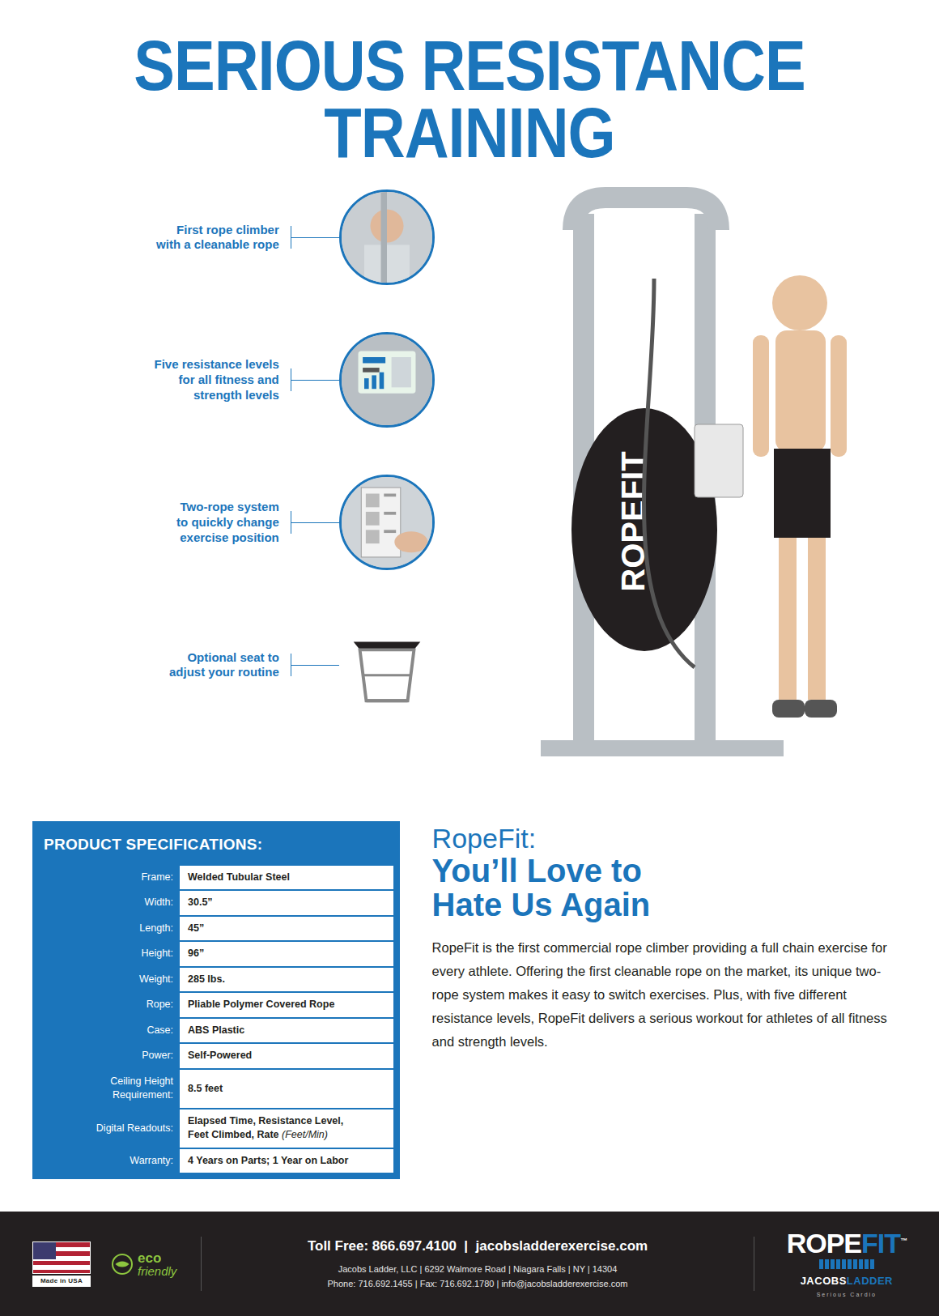Serious Resistance Training
First rope climber
with a cleanable rope
Five resistance levels
for all fitness and
strength levels
Two-rope system
to quickly change
exercise position
Optional seat to
adjust your routine
PRODUCT SPECIFICATIONS:
| Frame: | Welded Tubular Steel |
| Width: | 30.5” |
| Length: | 45” |
| Height: | 96” |
| Weight: | 285 lbs. |
| Rope: | Pliable Polymer Covered Rope |
| Case: | ABS Plastic |
| Power: | Self-Powered |
| Ceiling Height Requirement: | 8.5 feet |
| Digital Readouts: | Elapsed Time, Resistance Level, Feet Climbed, Rate (Feet/Min) |
| Warranty: | 4 Years on Parts; 1 Year on Labor |
RopeFit: You’ll Love to
Hate Us Again
RopeFit is the first commercial rope climber providing a full chain exercise for every athlete. Offering the first cleanable rope on the market, its unique two-rope system makes it easy to switch exercises. Plus, with five different resistance levels, RopeFit delivers a serious workout for athletes of all fitness and strength levels.
Made in USA
eco friendly
Toll Free: 866.697.4100 | jacobsladderexercise.com
Jacobs Ladder, LLC | 6292 Walmore Road | Niagara Falls | NY | 14304
Phone: 716.692.1455 | Fax: 716.692.1780 | info@jacobsladderexercise.com
ROPE FIT™
JACOBS LADDER
Serious Cardio